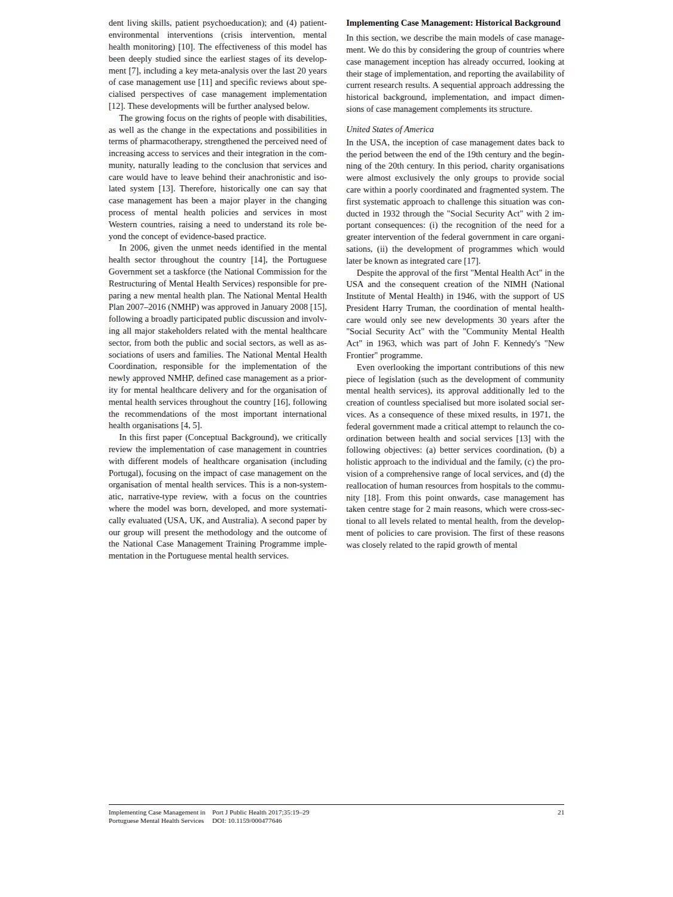dent living skills, patient psychoeducation); and (4) patient-environmental interventions (crisis intervention, mental health monitoring) [10]. The effectiveness of this model has been deeply studied since the earliest stages of its development [7], including a key meta-analysis over the last 20 years of case management use [11] and specific reviews about specialised perspectives of case management implementation [12]. These developments will be further analysed below.
The growing focus on the rights of people with disabilities, as well as the change in the expectations and possibilities in terms of pharmacotherapy, strengthened the perceived need of increasing access to services and their integration in the community, naturally leading to the conclusion that services and care would have to leave behind their anachronistic and isolated system [13]. Therefore, historically one can say that case management has been a major player in the changing process of mental health policies and services in most Western countries, raising a need to understand its role beyond the concept of evidence-based practice.
In 2006, given the unmet needs identified in the mental health sector throughout the country [14], the Portuguese Government set a taskforce (the National Commission for the Restructuring of Mental Health Services) responsible for preparing a new mental health plan. The National Mental Health Plan 2007–2016 (NMHP) was approved in January 2008 [15], following a broadly participated public discussion and involving all major stakeholders related with the mental healthcare sector, from both the public and social sectors, as well as associations of users and families. The National Mental Health Coordination, responsible for the implementation of the newly approved NMHP, defined case management as a priority for mental healthcare delivery and for the organisation of mental health services throughout the country [16], following the recommendations of the most important international health organisations [4, 5].
In this first paper (Conceptual Background), we critically review the implementation of case management in countries with different models of healthcare organisation (including Portugal), focusing on the impact of case management on the organisation of mental health services. This is a non-systematic, narrative-type review, with a focus on the countries where the model was born, developed, and more systematically evaluated (USA, UK, and Australia). A second paper by our group will present the methodology and the outcome of the National Case Management Training Programme implementation in the Portuguese mental health services.
Implementing Case Management: Historical Background
In this section, we describe the main models of case management. We do this by considering the group of countries where case management inception has already occurred, looking at their stage of implementation, and reporting the availability of current research results. A sequential approach addressing the historical background, implementation, and impact dimensions of case management complements its structure.
United States of America
In the USA, the inception of case management dates back to the period between the end of the 19th century and the beginning of the 20th century. In this period, charity organisations were almost exclusively the only groups to provide social care within a poorly coordinated and fragmented system. The first systematic approach to challenge this situation was conducted in 1932 through the "Social Security Act" with 2 important consequences: (i) the recognition of the need for a greater intervention of the federal government in care organisations, (ii) the development of programmes which would later be known as integrated care [17].
Despite the approval of the first "Mental Health Act" in the USA and the consequent creation of the NIMH (National Institute of Mental Health) in 1946, with the support of US President Harry Truman, the coordination of mental healthcare would only see new developments 30 years after the "Social Security Act" with the "Community Mental Health Act" in 1963, which was part of John F. Kennedy's "New Frontier" programme.
Even overlooking the important contributions of this new piece of legislation (such as the development of community mental health services), its approval additionally led to the creation of countless specialised but more isolated social services. As a consequence of these mixed results, in 1971, the federal government made a critical attempt to relaunch the coordination between health and social services [13] with the following objectives: (a) better services coordination, (b) a holistic approach to the individual and the family, (c) the provision of a comprehensive range of local services, and (d) the reallocation of human resources from hospitals to the community [18]. From this point onwards, case management has taken centre stage for 2 main reasons, which were cross-sectional to all levels related to mental health, from the development of policies to care provision. The first of these reasons was closely related to the rapid growth of mental
Implementing Case Management in
Portuguese Mental Health Services
Port J Public Health 2017;35:19–29
DOI: 10.1159/000477646
21